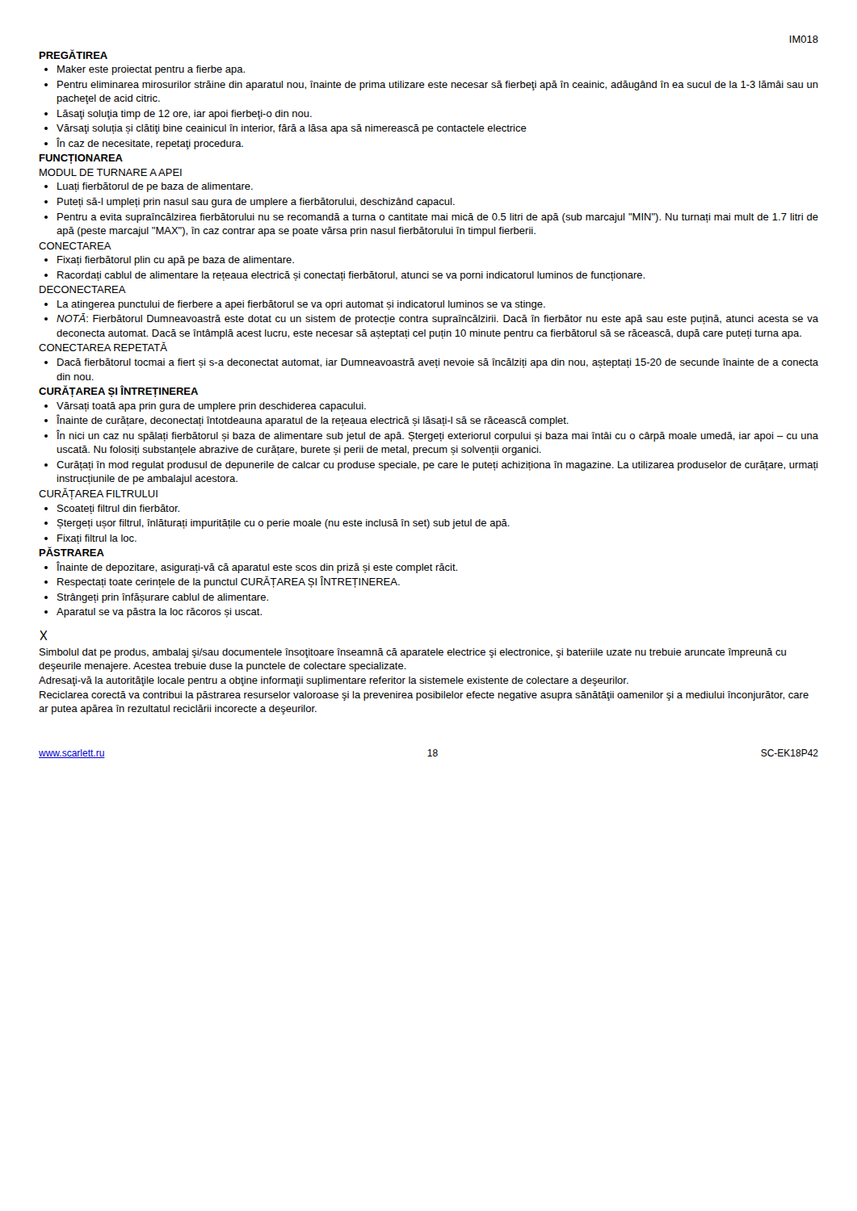IM018
PREGĂTIREA
Maker este proiectat pentru a fierbe apa.
Pentru eliminarea mirosurilor străine din aparatul nou, înainte de prima utilizare este necesar să fierbeţi apă în ceainic, adăugând în ea sucul de la 1-3 lămâi sau un pacheţel de acid citric.
Lăsaţi soluţia timp de 12 ore, iar apoi fierbeţi-o din nou.
Vărsaţi soluția și clătiţi bine ceainicul în interior, fără a lăsa apa să nimerească pe contactele electrice
În caz de necesitate, repetaţi procedura.
FUNCȚIONAREA
MODUL DE TURNARE A APEI
Luați fierbătorul de pe baza de alimentare.
Puteți să-l umpleți prin nasul sau gura de umplere a fierbătorului, deschizând capacul.
Pentru a evita supraîncălzirea fierbătorului nu se recomandă a turna o cantitate mai mică de 0.5 litri de apă (sub marcajul "MIN"). Nu turnați mai mult de 1.7 litri de apă (peste marcajul "MAX"), în caz contrar apa se poate vărsa prin nasul fierbătorului în timpul fierberii.
CONECTAREA
Fixați fierbătorul plin cu apă pe baza de alimentare.
Racordați cablul de alimentare la rețeaua electrică și conectați fierbătorul, atunci se va porni indicatorul luminos de funcționare.
DECONECTAREA
La atingerea punctului de fierbere a apei fierbătorul se va opri automat și indicatorul luminos se va stinge.
NOTĂ: Fierbătorul Dumneavoastră este dotat cu un sistem de protecție contra supraîncălzirii. Dacă în fierbător nu este apă sau este puțină, atunci acesta se va deconecta automat. Dacă se întâmplă acest lucru, este necesar să așteptați cel puțin 10 minute pentru ca fierbătorul să se răcească, după care puteți turna apa.
CONECTAREA REPETATĂ
Dacă fierbătorul tocmai a fiert și s-a deconectat automat, iar Dumneavoastră aveți nevoie să încălziți apa din nou, așteptați 15-20 de secunde înainte de a conecta din nou.
CURĂȚAREA ȘI ÎNTREȚINEREA
Vărsați toată apa prin gura de umplere prin deschiderea capacului.
Înainte de curățare, deconectați întotdeauna aparatul de la rețeaua electrică și lăsați-l să se răcească complet.
În nici un caz nu spălați fierbătorul și baza de alimentare sub jetul de apă. Ștergeți exteriorul corpului și baza mai întâi cu o cârpă moale umedă, iar apoi – cu una uscată. Nu folosiți substanțele abrazive de curățare, burete și perii de metal, precum și solvenții organici.
Curățați în mod regulat produsul de depunerile de calcar cu produse speciale, pe care le puteți achiziționa în magazine. La utilizarea produselor de curățare, urmați instrucțiunile de pe ambalajul acestora.
CURĂȚAREA FILTRULUI
Scoateți filtrul din fierbător.
Ștergeți ușor filtrul, înlăturați impuritățile cu o perie moale (nu este inclusă în set) sub jetul de apă.
Fixați filtrul la loc.
PĂSTRAREA
Înainte de depozitare, asigurați-vă că aparatul este scos din priză și este complet răcit.
Respectați toate cerințele de la punctul CURĂȚAREA ȘI ÎNTREȚINEREA.
Strângeți prin înfășurare cablul de alimentare.
Aparatul se va păstra la loc răcoros și uscat.
☓
Simbolul dat pe produs, ambalaj şi/sau documentele însoţitoare înseamnă că aparatele electrice şi electronice, şi bateriile uzate nu trebuie aruncate împreună cu deşeurile menajere. Acestea trebuie duse la punctele de colectare specializate.
Adresaţi-vă la autorităţile locale pentru a obţine informaţii suplimentare referitor la sistemele existente de colectare a deşeurilor.
Reciclarea corectă va contribui la păstrarea resurselor valoroase şi la prevenirea posibilelor efecte negative asupra sănătăţii oamenilor şi a mediului înconjurător, care ar putea apărea în rezultatul reciclării incorecte a deşeurilor.
www.scarlett.ru 18 SC-EK18P42